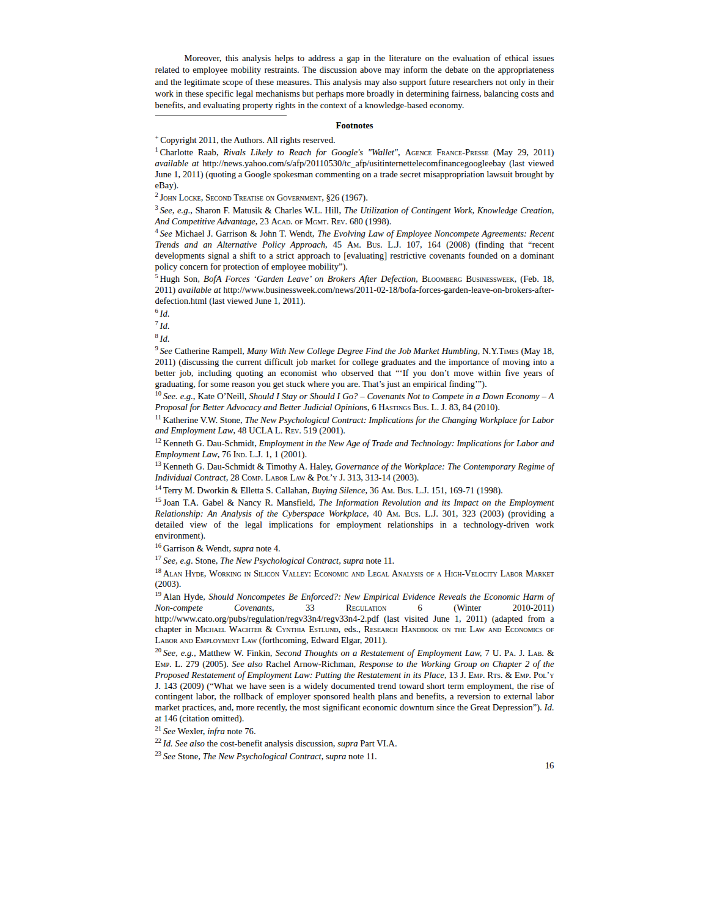Moreover, this analysis helps to address a gap in the literature on the evaluation of ethical issues related to employee mobility restraints. The discussion above may inform the debate on the appropriateness and the legitimate scope of these measures. This analysis may also support future researchers not only in their work in these specific legal mechanisms but perhaps more broadly in determining fairness, balancing costs and benefits, and evaluating property rights in the context of a knowledge-based economy.
Footnotes
+Copyright 2011, the Authors. All rights reserved.
1 Charlotte Raab, Rivals Likely to Reach for Google's "Wallet", Agence France-Presse (May 29, 2011) available at http://news.yahoo.com/s/afp/20110530/tc_afp/usitinternettelecomfinancegoogleebay (last viewed June 1, 2011) (quoting a Google spokesman commenting on a trade secret misappropriation lawsuit brought by eBay).
2 John Locke, Second Treatise on Government, §26 (1967).
3 See, e.g., Sharon F. Matusik & Charles W.L. Hill, The Utilization of Contingent Work, Knowledge Creation, And Competitive Advantage, 23 Acad. of Mgmt. Rev. 680 (1998).
4 See Michael J. Garrison & John T. Wendt, The Evolving Law of Employee Noncompete Agreements: Recent Trends and an Alternative Policy Approach, 45 Am. Bus. L.J. 107, 164 (2008) (finding that “recent developments signal a shift to a strict approach to [evaluating] restrictive covenants founded on a dominant policy concern for protection of employee mobility”).
5 Hugh Son, BofA Forces ‘Garden Leave’ on Brokers After Defection, Bloomberg Businessweek, (Feb. 18, 2011) available at http://www.businessweek.com/news/2011-02-18/bofa-forces-garden-leave-on-brokers-after-defection.html (last viewed June 1, 2011).
6 Id.
7 Id.
8 Id.
9 See Catherine Rampell, Many With New College Degree Find the Job Market Humbling, N.Y.Times (May 18, 2011) (discussing the current difficult job market for college graduates and the importance of moving into a better job, including quoting an economist who observed that “‘If you don’t move within five years of graduating, for some reason you get stuck where you are. That’s just an empirical finding’”).
10 See. e.g., Kate O’Neill, Should I Stay or Should I Go? – Covenants Not to Compete in a Down Economy – A Proposal for Better Advocacy and Better Judicial Opinions, 6 Hastings Bus. L. J. 83, 84 (2010).
11 Katherine V.W. Stone, The New Psychological Contract: Implications for the Changing Workplace for Labor and Employment Law, 48 UCLA L. Rev. 519 (2001).
12 Kenneth G. Dau-Schmidt, Employment in the New Age of Trade and Technology: Implications for Labor and Employment Law, 76 Ind. L.J. 1, 1 (2001).
13 Kenneth G. Dau-Schmidt & Timothy A. Haley, Governance of the Workplace: The Contemporary Regime of Individual Contract, 28 Comp. Labor Law & Pol’y J. 313, 313-14 (2003).
14 Terry M. Dworkin & Elletta S. Callahan, Buying Silence, 36 Am. Bus. L.J. 151, 169-71 (1998).
15 Joan T.A. Gabel & Nancy R. Mansfield, The Information Revolution and its Impact on the Employment Relationship: An Analysis of the Cyberspace Workplace, 40 Am. Bus. L.J. 301, 323 (2003) (providing a detailed view of the legal implications for employment relationships in a technology-driven work environment).
16 Garrison & Wendt, supra note 4.
17 See, e.g. Stone, The New Psychological Contract, supra note 11.
18 Alan Hyde, Working in Silicon Valley: Economic and Legal Analysis of a High-Velocity Labor Market (2003).
19 Alan Hyde, Should Noncompetes Be Enforced?: New Empirical Evidence Reveals the Economic Harm of Non-compete Covenants, 33 Regulation 6 (Winter 2010-2011) http://www.cato.org/pubs/regulation/regv33n4/regv33n4-2.pdf (last visited June 1, 2011) (adapted from a chapter in Michael Wachter & Cynthia Estlund, eds., Research Handbook on the Law and Economics of Labor and Employment Law (forthcoming, Edward Elgar, 2011).
20 See, e.g., Matthew W. Finkin, Second Thoughts on a Restatement of Employment Law, 7 U. Pa. J. Lab. & Emp. L. 279 (2005). See also Rachel Arnow-Richman, Response to the Working Group on Chapter 2 of the Proposed Restatement of Employment Law: Putting the Restatement in its Place, 13 J. Emp. Rts. & Emp. Pol’y J. 143 (2009) (“What we have seen is a widely documented trend toward short term employment, the rise of contingent labor, the rollback of employer sponsored health plans and benefits, a reversion to external labor market practices, and, more recently, the most significant economic downturn since the Great Depression”). Id. at 146 (citation omitted).
21 See Wexler, infra note 76.
22 Id. See also the cost-benefit analysis discussion, supra Part VI.A.
23 See Stone, The New Psychological Contract, supra note 11.
16